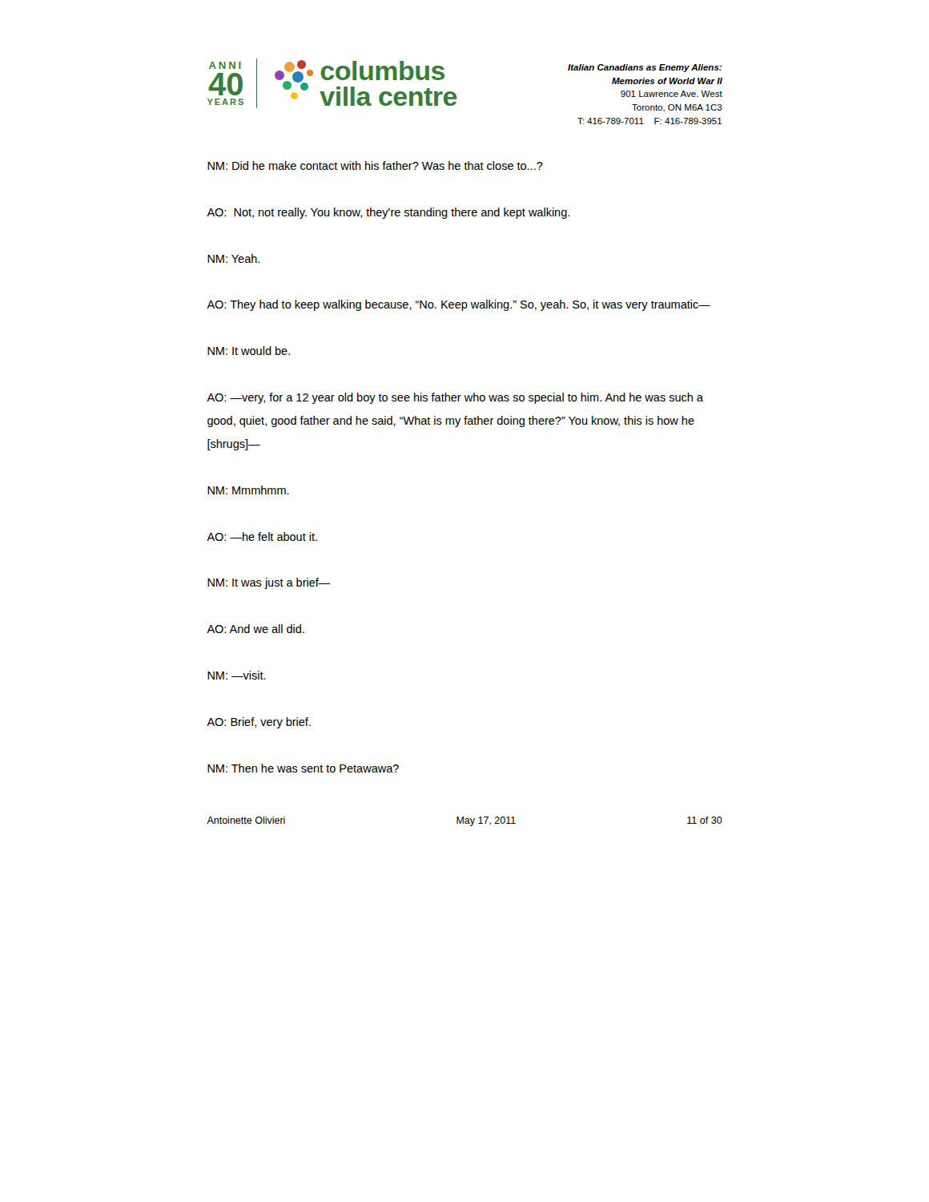ANNI
40
YEARS
columbus
villa centre
Italian Canadians as Enemy Aliens:
Memories of World War II
901 Lawrence Ave. West
Toronto, ON M6A 1C3
T: 416-789-7011 F: 416-789-3951
NM: Did he make contact with his father? Was he that close to...?
AO: Not, not really. You know, they're standing there and kept walking.
NM: Yeah.
AO: They had to keep walking because, “No. Keep walking.” So, yeah. So, it was very traumatic—
NM: It would be.
AO: —very, for a 12 year old boy to see his father who was so special to him. And he was such a good, quiet, good father and he said, “What is my father doing there?” You know, this is how he [shrugs]—
NM: Mmmhmm.
AO: —he felt about it.
NM: It was just a brief—
AO: And we all did.
NM: —visit.
AO: Brief, very brief.
NM: Then he was sent to Petawawa?
Antoinette Olivieri May 17, 2011 11 of 30